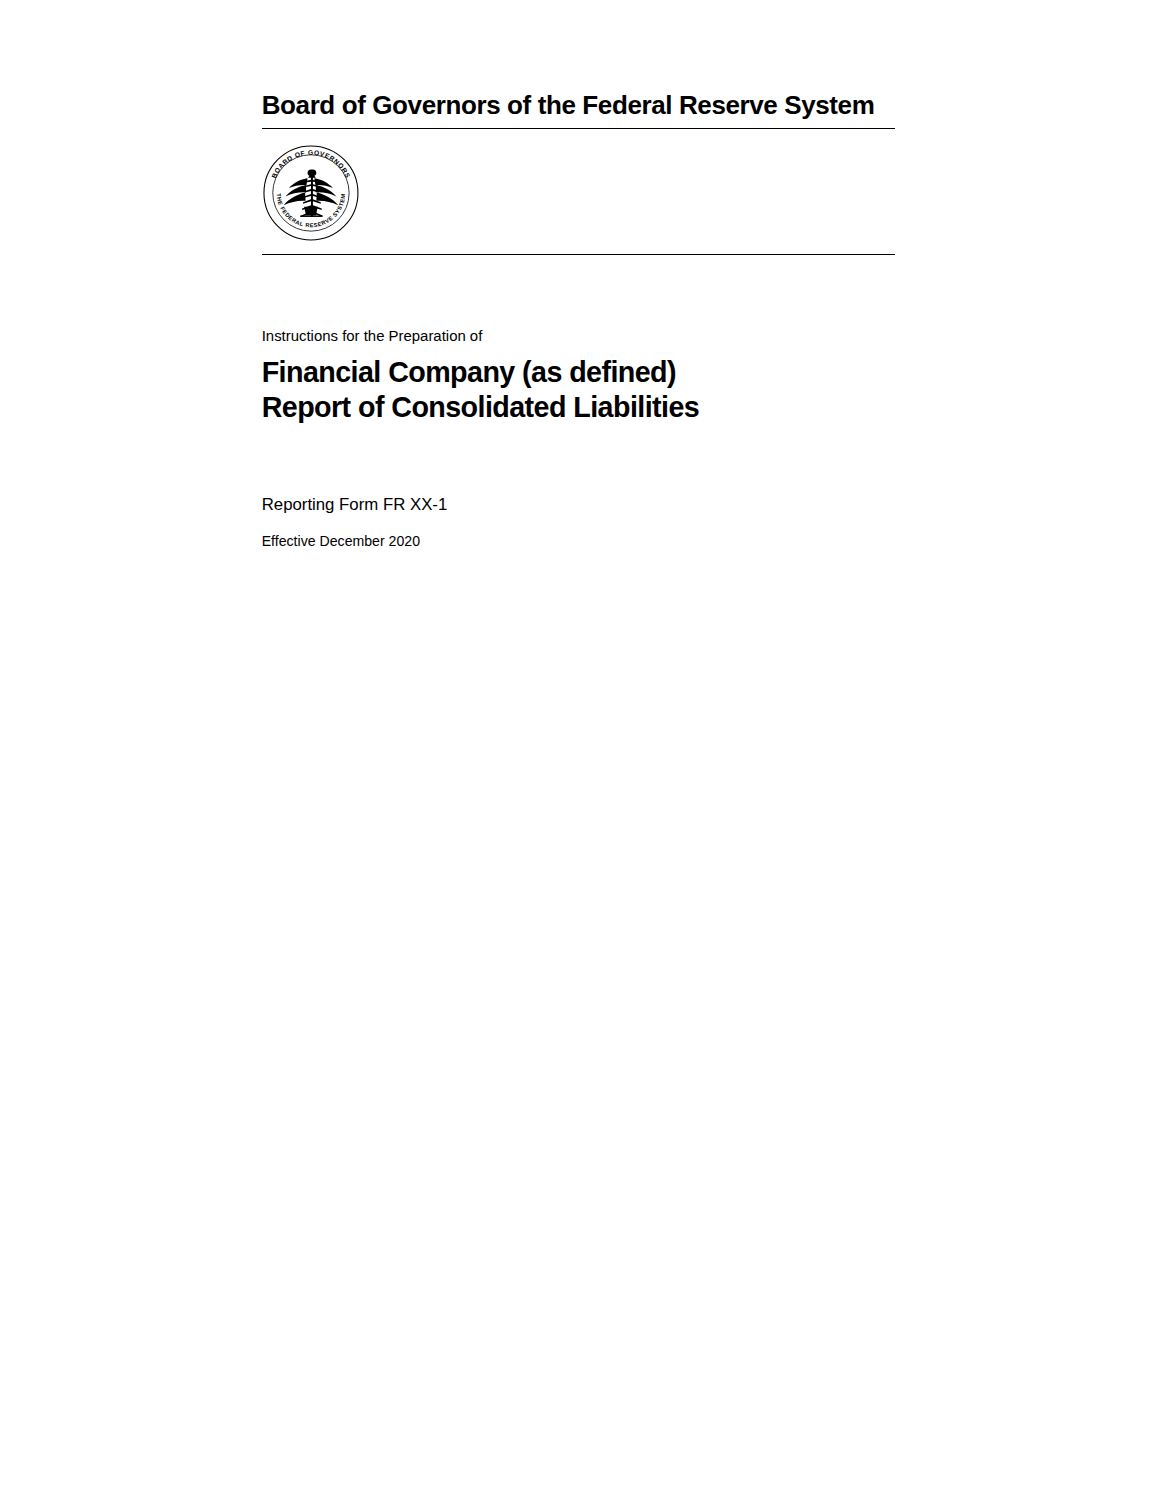Board of Governors of the Federal Reserve System
BOARD OF GOVERNORS THE FEDERAL RESERVE SYSTEM
Instructions for the Preparation of
Financial Company (as defined)
Report of Consolidated Liabilities
Reporting Form FR XX-1
Effective December 2020